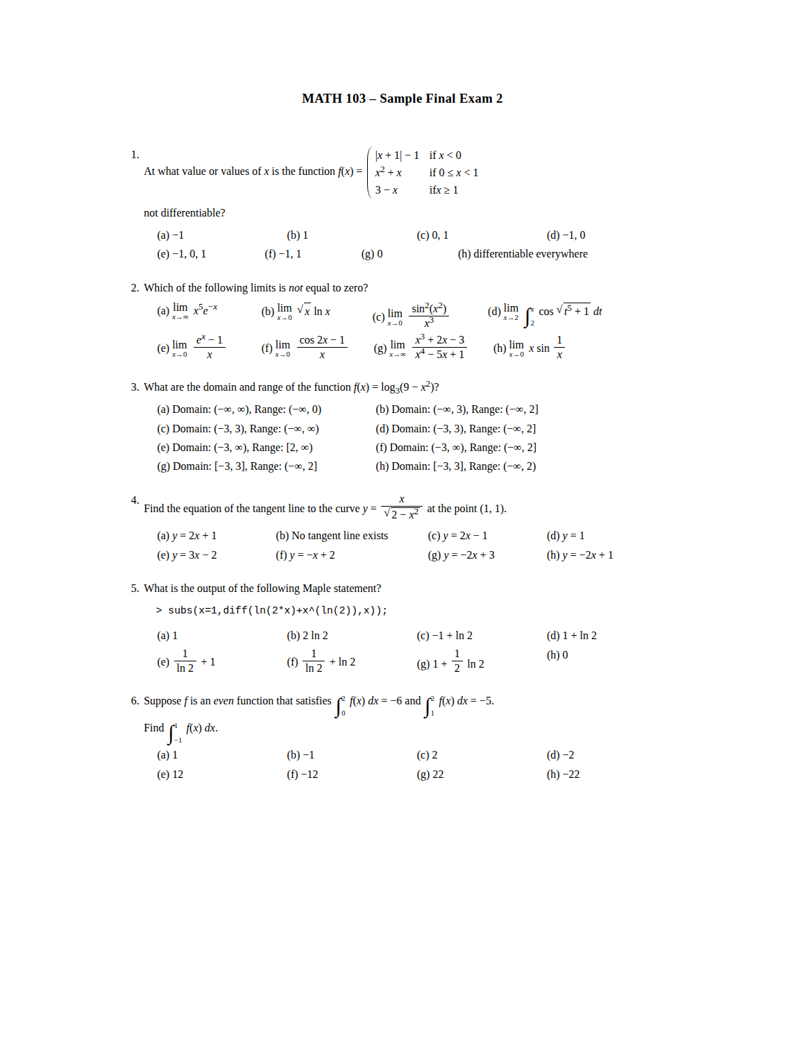MATH 103 – Sample Final Exam 2
At what value or values of x is the function f(x) =
| / x + 1/ − 1 | if x < 0 |
| x 2 + x | if 0 ≤ x < 1 |
| 3 − x | if x ≥ 1 |
not differentiable?
(a) −1 (b) 1 (c) 0, 1 (d) −1, 0
(e) −1, 0, 1 (f) −1, 1 (g) 0 (h) differentiable everywhere
Which of the following limits is not equal to zero?
(a) lim x→∞ x5e−x (b) lim x→0 x ln x (c) lim x→0 sin2(x2) x3 (d) lim x→2 ∫x 2 cos t5 + 1 dt
(e) lim x→0 ex − 1 x (f) lim x→0 cos 2x − 1 x (g) lim x→∞ x3 + 2x − 3 x4 − 5x + 1 (h) lim x→0 x sin 1 x
What are the domain and range of the function f(x) = log3(9 − x2)?
(a) Domain: (−∞, ∞), Range: (−∞, 0) (b) Domain: (−∞, 3), Range: (−∞, 2]
(c) Domain: (−3, 3), Range: (−∞, ∞) (d) Domain: (−3, 3), Range: (−∞, 2]
(e) Domain: (−3, ∞), Range: [2, ∞) (f) Domain: (−3, ∞), Range: (−∞, 2]
(g) Domain: [−3, 3], Range: (−∞, 2] (h) Domain: [−3, 3], Range: (−∞, 2)
Find the equation of the tangent line to the curve y = x 2 − x2 at the point (1, 1).
(a) y = 2x + 1 (b) No tangent line exists (c) y = 2x − 1 (d) y = 1
(e) y = 3x − 2 (f) y = −x + 2 (g) y = −2x + 3 (h) y = −2x + 1
What is the output of the following Maple statement?
> subs(x=1,diff(ln(2*x)+x^(ln(2)),x));
(a) 1 (b) 2 ln 2 (c) −1 + ln 2 (d) 1 + ln 2
(e) 1 ln 2 + 1 (f) 1 ln 2 + ln 2 (g) 1 + 12 ln 2 (h) 0
Suppose f is an even function that satisfies ∫20 f(x) dx = −6 and ∫21 f(x) dx = −5.
Find ∫1−1 f(x) dx.
(a) 1 (b) −1 (c) 2 (d) −2
(e) 12 (f) −12 (g) 22 (h) −22